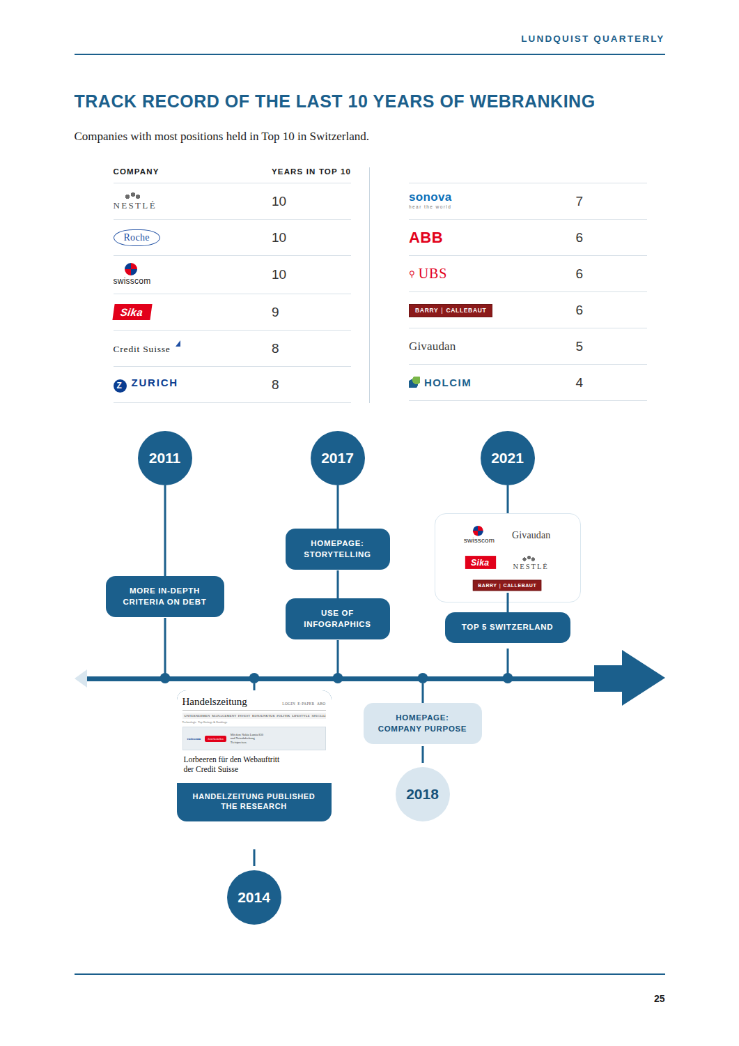Lundquist Quarterly
Track record of the last 10 years of webranking
Companies with most positions held in Top 10 in Switzerland.
| Company | Years in Top 10 |
| --- | --- |
| Nestlé | 10 |
| Roche | 10 |
| swisscom | 10 |
| Sika | 9 |
| Credit Suisse | 8 |
| Z ZURICH | 8 |
| Company | Years |
| --- | --- |
| sonova hear the world | 7 |
| ABB | 6 |
| ⚲ UBS | 6 |
| BARRY / CALLEBAUT | 6 |
| Givaudan | 5 |
| HOLCIM | 4 |
2011
More in-depth
criteria on debt
2017
Homepage:
Storytelling
Use of
infographics
2021
swisscom Givaudan Sika Nestlé BARRY|CALLEBAUT
Top 5 Switzerland
Homepage:
Company purpose
2018
Handelszeitung LOGIN E-PAPER ABO
UNTERNEHMEN MANAGEMENT INVEST KONJUNKTUR POLITIK LIFESTYLE SPECIALS
Technologie Top-Ratings & Rankings
swisscom
Jetzt bestellen
Mit dem Nokia Lumia 830
und Netzabdeckung
Tiefstpreisen.
Lorbeeren für den Webauftritt
der Credit Suisse
Handelzeitung published
the research
2014
25